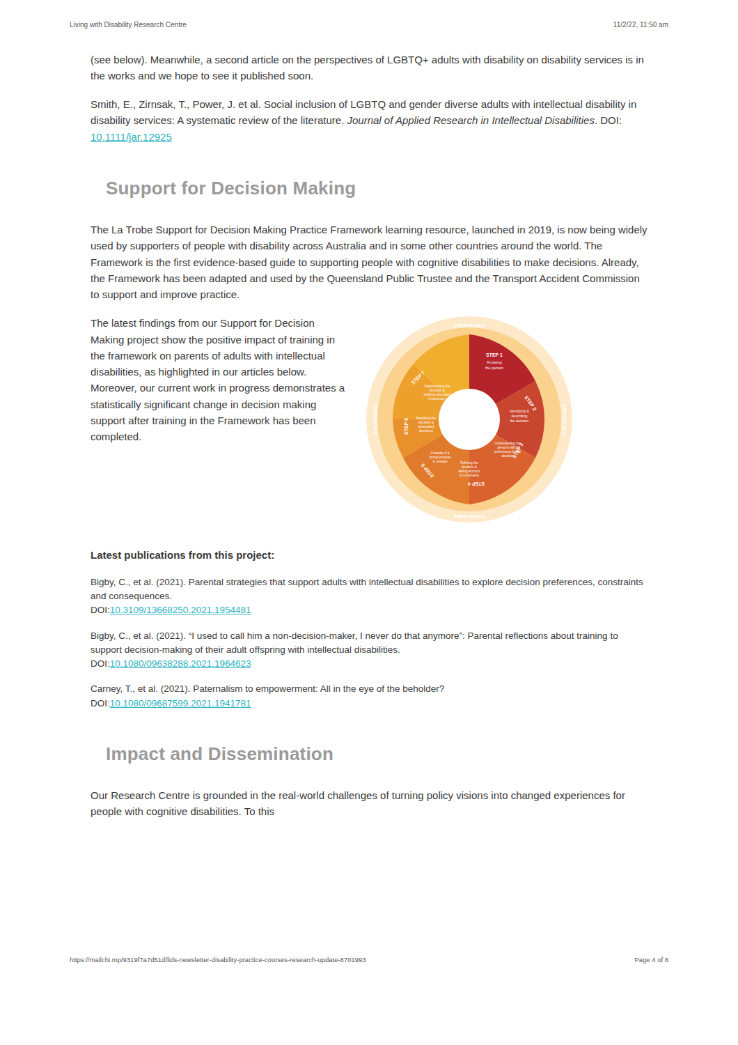Living with Disability Research Centre
11/2/22, 11:50 am
(see below). Meanwhile, a second article on the perspectives of LGBTQ+ adults with disability on disability services is in the works and we hope to see it published soon.
Smith, E., Zirnsak, T., Power, J. et al. Social inclusion of LGBTQ and gender diverse adults with intellectual disability in disability services: A systematic review of the literature. Journal of Applied Research in Intellectual Disabilities. DOI: 10.1111/jar.12925
Support for Decision Making
The La Trobe Support for Decision Making Practice Framework learning resource, launched in 2019, is now being widely used by supporters of people with disability across Australia and in some other countries around the world. The Framework is the first evidence-based guide to supporting people with cognitive disabilities to make decisions. Already, the Framework has been adapted and used by the Queensland Public Trustee and the Transport Accident Commission to support and improve practice.
The latest findings from our Support for Decision Making project show the positive impact of training in the framework on parents of adults with intellectual disabilities, as highlighted in our articles below. Moreover, our current work in progress demonstrates a statistically significant change in decision making support after training in the Framework has been completed.
PRINCIPLES Commitment Orchestration Reflection & Review STEP 1 Knowing the person STEP 2 Identifying & describing the decision STEP 3 Understanding the person's will & preferences for the decision STEP 4 Refining the decision & taking account of constraints STEP 5 Consider if a formal process is needed STEP 6 Reaching the decision & associated decisions STEP 7 Implementing the decision & seeking advocates if necessary STRATEGIES STRATEGIES STRATEGIES STRATEGIES
Latest publications from this project:
Bigby, C., et al. (2021). Parental strategies that support adults with intellectual disabilities to explore decision preferences, constraints and consequences.
DOI:10.3109/13668250.2021.1954481
Bigby, C., et al. (2021). “I used to call him a non-decision-maker, I never do that anymore”: Parental reflections about training to support decision-making of their adult offspring with intellectual disabilities.
DOI:10.1080/09638288.2021.1964623
Carney, T., et al. (2021). Paternalism to empowerment: All in the eye of the beholder?
DOI:10.1080/09687599.2021.1941781
Impact and Dissemination
Our Research Centre is grounded in the real-world challenges of turning policy visions into changed experiences for people with cognitive disabilities. To this
https://mailchi.mp/9319f7a7d51d/lids-newsletter-disability-practice-courses-research-update-8701993
Page 4 of 8